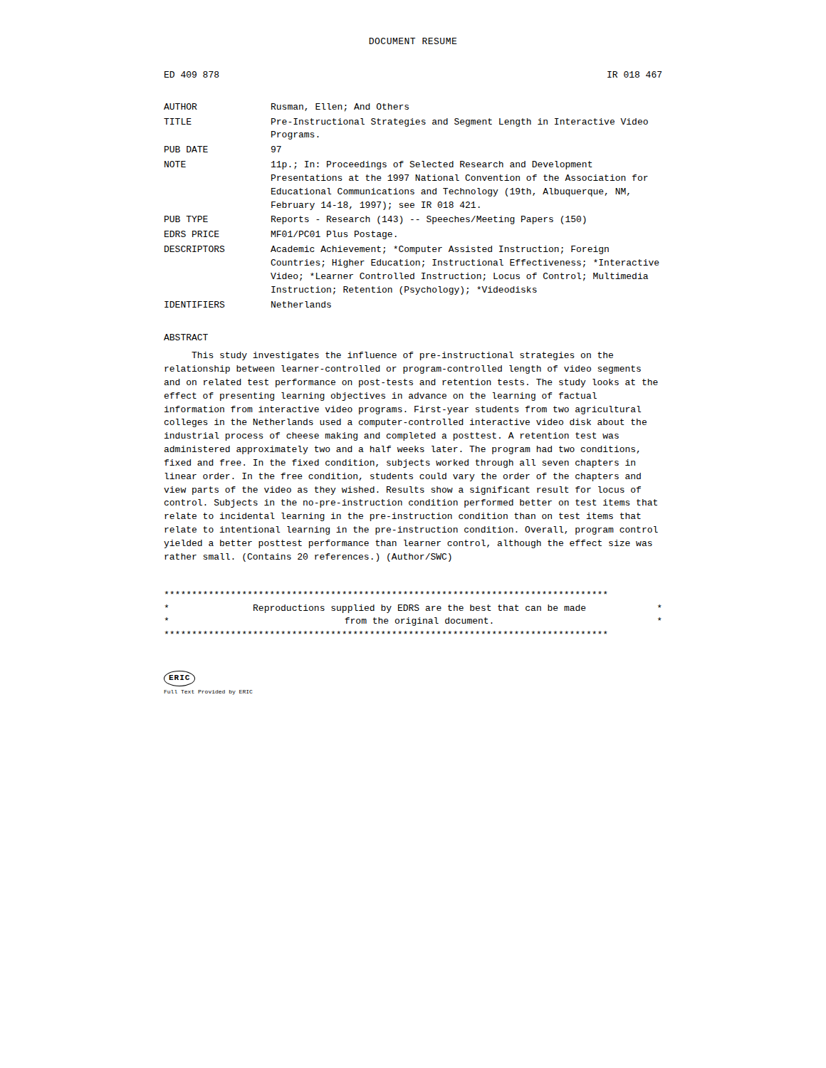DOCUMENT RESUME
ED 409 878 IR 018 467
| Author | Rusman, Ellen; And Others |
| Title | Pre-Instructional Strategies and Segment Length in Interactive Video Programs. |
| Pub Date | 97 |
| Note | 11p.; In: Proceedings of Selected Research and Development Presentations at the 1997 National Convention of the Association for Educational Communications and Technology (19th, Albuquerque, NM, February 14-18, 1997); see IR 018 421. |
| Pub Type | Reports - Research (143) -- Speeches/Meeting Papers (150) |
| EDRS Price | MF01/PC01 Plus Postage. |
| Descriptors | Academic Achievement; *Computer Assisted Instruction; Foreign Countries; Higher Education; Instructional Effectiveness; *Interactive Video; *Learner Controlled Instruction; Locus of Control; Multimedia Instruction; Retention (Psychology); *Videodisks |
| Identifiers | Netherlands |
Abstract
This study investigates the influence of pre-instructional strategies on the relationship between learner-controlled or program-controlled length of video segments and on related test performance on post-tests and retention tests. The study looks at the effect of presenting learning objectives in advance on the learning of factual information from interactive video programs. First-year students from two agricultural colleges in the Netherlands used a computer-controlled interactive video disk about the industrial process of cheese making and completed a posttest. A retention test was administered approximately two and a half weeks later. The program had two conditions, fixed and free. In the fixed condition, subjects worked through all seven chapters in linear order. In the free condition, students could vary the order of the chapters and view parts of the video as they wished. Results show a significant result for locus of control. Subjects in the no-pre-instruction condition performed better on test items that relate to incidental learning in the pre-instruction condition than on test items that relate to intentional learning in the pre-instruction condition. Overall, program control yielded a better posttest performance than learner control, although the effect size was rather small. (Contains 20 references.) (Author/SWC)
********************************************************************************
* Reproductions supplied by EDRS are the best that can be made *
* from the original document. *
********************************************************************************
ERIC Full Text Provided by ERIC